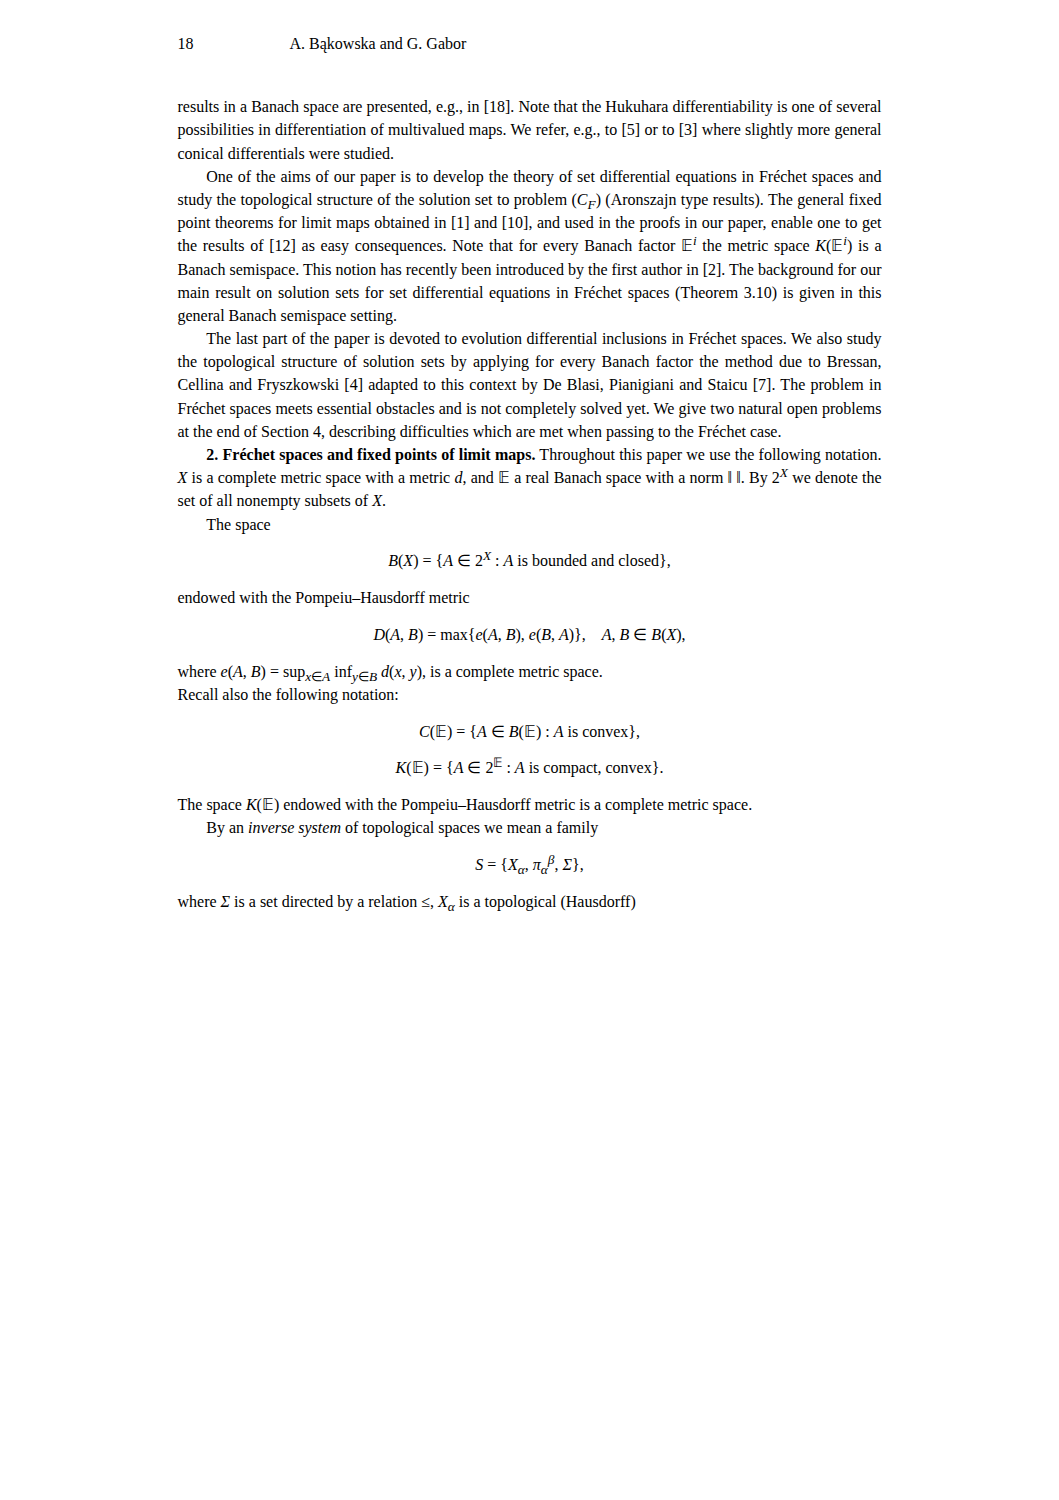18 A. Bąkowska and G. Gabor
results in a Banach space are presented, e.g., in [18]. Note that the Hukuhara differentiability is one of several possibilities in differentiation of multivalued maps. We refer, e.g., to [5] or to [3] where slightly more general conical differentials were studied.
One of the aims of our paper is to develop the theory of set differential equations in Fréchet spaces and study the topological structure of the solution set to problem (CF) (Aronszajn type results). The general fixed point theorems for limit maps obtained in [1] and [10], and used in the proofs in our paper, enable one to get the results of [12] as easy consequences. Note that for every Banach factor 𝔼i the metric space K(𝔼i) is a Banach semispace. This notion has recently been introduced by the first author in [2]. The background for our main result on solution sets for set differential equations in Fréchet spaces (Theorem 3.10) is given in this general Banach semispace setting.
The last part of the paper is devoted to evolution differential inclusions in Fréchet spaces. We also study the topological structure of solution sets by applying for every Banach factor the method due to Bressan, Cellina and Fryszkowski [4] adapted to this context by De Blasi, Pianigiani and Staicu [7]. The problem in Fréchet spaces meets essential obstacles and is not completely solved yet. We give two natural open problems at the end of Section 4, describing difficulties which are met when passing to the Fréchet case.
2. Fréchet spaces and fixed points of limit maps. Throughout this paper we use the following notation. X is a complete metric space with a metric d, and 𝔼 a real Banach space with a norm ‖ ‖. By 2X we denote the set of all nonempty subsets of X.
The space
B(X) = {A ∈ 2X : A is bounded and closed},
endowed with the Pompeiu–Hausdorff metric
D(A, B) = max{e(A, B), e(B, A)}, A, B ∈ B(X),
where e(A, B) = supx∈A infy∈B d(x, y), is a complete metric space.
Recall also the following notation:
C(𝔼) = {A ∈ B(𝔼) : A is convex},
K(𝔼) = {A ∈ 2𝔼 : A is compact, convex}.
The space K(𝔼) endowed with the Pompeiu–Hausdorff metric is a complete metric space.
By an inverse system of topological spaces we mean a family
S = {Xα, παβ, Σ},
where Σ is a set directed by a relation ≤, Xα is a topological (Hausdorff)